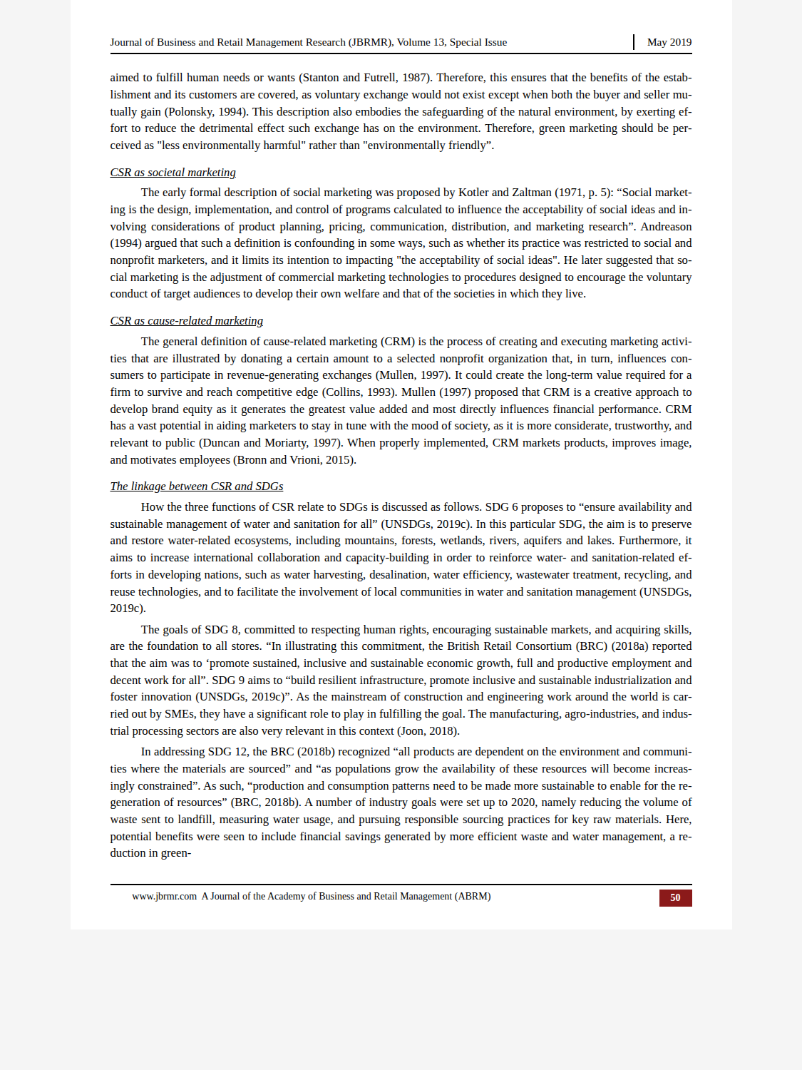Journal of Business and Retail Management Research (JBRMR), Volume 13, Special Issue
May 2019
aimed to fulfill human needs or wants (Stanton and Futrell, 1987). Therefore, this ensures that the benefits of the establishment and its customers are covered, as voluntary exchange would not exist except when both the buyer and seller mutually gain (Polonsky, 1994). This description also embodies the safeguarding of the natural environment, by exerting effort to reduce the detrimental effect such exchange has on the environment. Therefore, green marketing should be perceived as "less environmentally harmful" rather than "environmentally friendly”.
CSR as societal marketing
The early formal description of social marketing was proposed by Kotler and Zaltman (1971, p. 5): “Social marketing is the design, implementation, and control of programs calculated to influence the acceptability of social ideas and involving considerations of product planning, pricing, communication, distribution, and marketing research”. Andreason (1994) argued that such a definition is confounding in some ways, such as whether its practice was restricted to social and nonprofit marketers, and it limits its intention to impacting "the acceptability of social ideas". He later suggested that social marketing is the adjustment of commercial marketing technologies to procedures designed to encourage the voluntary conduct of target audiences to develop their own welfare and that of the societies in which they live.
CSR as cause-related marketing
The general definition of cause-related marketing (CRM) is the process of creating and executing marketing activities that are illustrated by donating a certain amount to a selected nonprofit organization that, in turn, influences consumers to participate in revenue-generating exchanges (Mullen, 1997). It could create the long-term value required for a firm to survive and reach competitive edge (Collins, 1993). Mullen (1997) proposed that CRM is a creative approach to develop brand equity as it generates the greatest value added and most directly influences financial performance. CRM has a vast potential in aiding marketers to stay in tune with the mood of society, as it is more considerate, trustworthy, and relevant to public (Duncan and Moriarty, 1997). When properly implemented, CRM markets products, improves image, and motivates employees (Bronn and Vrioni, 2015).
The linkage between CSR and SDGs
How the three functions of CSR relate to SDGs is discussed as follows. SDG 6 proposes to “ensure availability and sustainable management of water and sanitation for all” (UNSDGs, 2019c). In this particular SDG, the aim is to preserve and restore water-related ecosystems, including mountains, forests, wetlands, rivers, aquifers and lakes. Furthermore, it aims to increase international collaboration and capacity-building in order to reinforce water- and sanitation-related efforts in developing nations, such as water harvesting, desalination, water efficiency, wastewater treatment, recycling, and reuse technologies, and to facilitate the involvement of local communities in water and sanitation management (UNSDGs, 2019c).
The goals of SDG 8, committed to respecting human rights, encouraging sustainable markets, and acquiring skills, are the foundation to all stores. “In illustrating this commitment, the British Retail Consortium (BRC) (2018a) reported that the aim was to ‘promote sustained, inclusive and sustainable economic growth, full and productive employment and decent work for all”. SDG 9 aims to “build resilient infrastructure, promote inclusive and sustainable industrialization and foster innovation (UNSDGs, 2019c)”. As the mainstream of construction and engineering work around the world is carried out by SMEs, they have a significant role to play in fulfilling the goal. The manufacturing, agro-industries, and industrial processing sectors are also very relevant in this context (Joon, 2018).
In addressing SDG 12, the BRC (2018b) recognized “all products are dependent on the environment and communities where the materials are sourced” and “as populations grow the availability of these resources will become increasingly constrained”. As such, “production and consumption patterns need to be made more sustainable to enable for the regeneration of resources” (BRC, 2018b). A number of industry goals were set up to 2020, namely reducing the volume of waste sent to landfill, measuring water usage, and pursuing responsible sourcing practices for key raw materials. Here, potential benefits were seen to include financial savings generated by more efficient waste and water management, a reduction in green-
www.jbrmr.com A Journal of the Academy of Business and Retail Management (ABRM)
50